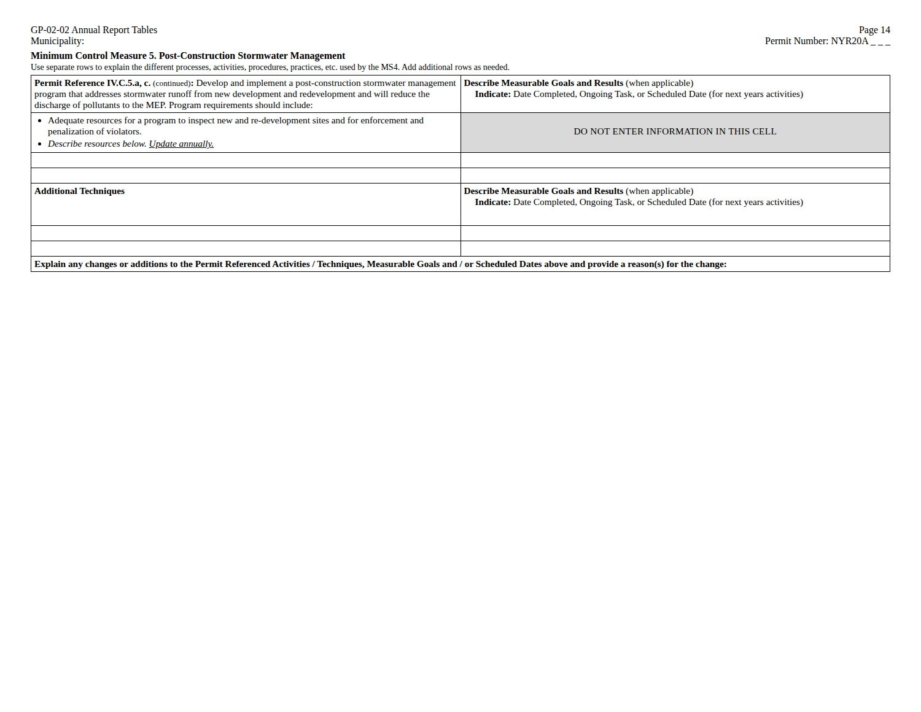GP-02-02 Annual Report Tables
Page 14
Municipality:
Permit Number: NYR20A _ _ _
Minimum Control Measure 5. Post-Construction Stormwater Management
Use separate rows to explain the different processes, activities, procedures, practices, etc. used by the MS4. Add additional rows as needed.
| Permit Reference IV.C.5.a, c. (continued) : Develop and implement a post-construction stormwater management program that addresses stormwater runoff from new development and redevelopment and will reduce the discharge of pollutants to the MEP. Program requirements should include: | Describe Measurable Goals and Results (when applicable) Indicate: Date Completed, Ongoing Task, or Scheduled Date (for next years activities) |
| Adequate resources for a program to inspect new and re-development sites and for enforcement and penalization of violators. Describe resources below. Update annually. | DO NOT ENTER INFORMATION IN THIS CELL |
| Additional Techniques | Describe Measurable Goals and Results (when applicable) Indicate: Date Completed, Ongoing Task, or Scheduled Date (for next years activities) |
| Explain any changes or additions to the Permit Referenced Activities / Techniques, Measurable Goals and / or Scheduled Dates above and provide a reason(s) for the change: |